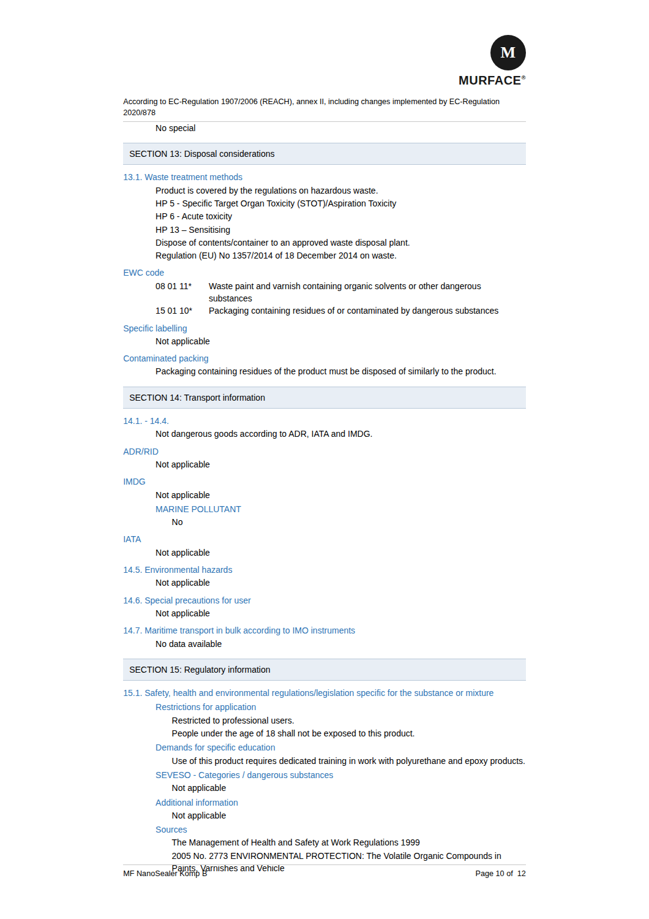M
MURFACE®
According to EC-Regulation 1907/2006 (REACH), annex II, including changes implemented by EC-Regulation 2020/878
No special
SECTION 13: Disposal considerations
13.1. Waste treatment methods
Product is covered by the regulations on hazardous waste.
HP 5 - Specific Target Organ Toxicity (STOT)/Aspiration Toxicity
HP 6 - Acute toxicity
HP 13 – Sensitising
Dispose of contents/container to an approved waste disposal plant.
Regulation (EU) No 1357/2014 of 18 December 2014 on waste.
EWC code
08 01 11*Waste paint and varnish containing organic solvents or other dangerous substances
15 01 10*Packaging containing residues of or contaminated by dangerous substances
Specific labelling
Not applicable
Contaminated packing
Packaging containing residues of the product must be disposed of similarly to the product.
SECTION 14: Transport information
14.1. - 14.4.
Not dangerous goods according to ADR, IATA and IMDG.
ADR/RID
Not applicable
IMDG
Not applicable
MARINE POLLUTANT
No
IATA
Not applicable
14.5. Environmental hazards
Not applicable
14.6. Special precautions for user
Not applicable
14.7. Maritime transport in bulk according to IMO instruments
No data available
SECTION 15: Regulatory information
15.1. Safety, health and environmental regulations/legislation specific for the substance or mixture
Restrictions for application
Restricted to professional users.
People under the age of 18 shall not be exposed to this product.
Demands for specific education
Use of this product requires dedicated training in work with polyurethane and epoxy products.
SEVESO - Categories / dangerous substances
Not applicable
Additional information
Not applicable
Sources
The Management of Health and Safety at Work Regulations 1999
2005 No. 2773 ENVIRONMENTAL PROTECTION: The Volatile Organic Compounds in Paints, Varnishes and Vehicle
MF NanoSealer Komp B Page 10 of 12